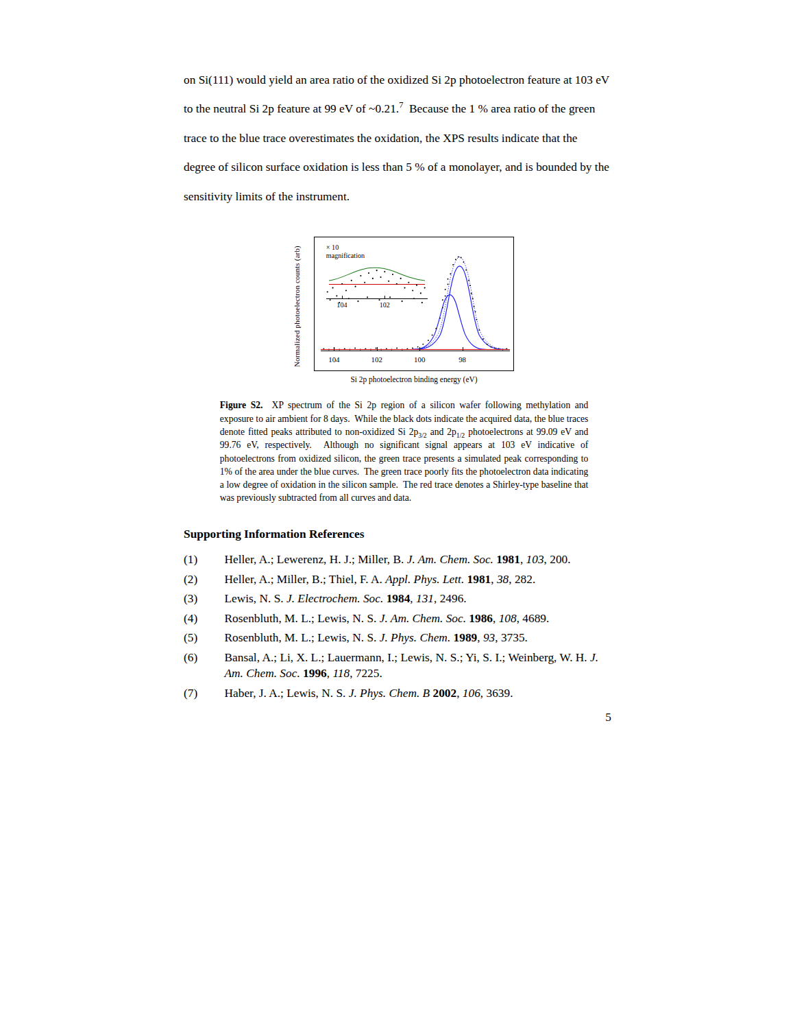on Si(111) would yield an area ratio of the oxidized Si 2p photoelectron feature at 103 eV to the neutral Si 2p feature at 99 eV of ~0.21.7 Because the 1 % area ratio of the green trace to the blue trace overestimates the oxidation, the XPS results indicate that the degree of silicon surface oxidation is less than 5 % of a monolayer, and is bounded by the sensitivity limits of the instrument.
Normalized photoelectron counts (arb)
× 10
magnification
104
102
104
102
100
98
Si 2p photoelectron binding energy (eV)
Figure S2. XP spectrum of the Si 2p region of a silicon wafer following methylation and exposure to air ambient for 8 days. While the black dots indicate the acquired data, the blue traces denote fitted peaks attributed to non-oxidized Si 2p3/2 and 2p1/2 photoelectrons at 99.09 eV and 99.76 eV, respectively. Although no significant signal appears at 103 eV indicative of photoelectrons from oxidized silicon, the green trace presents a simulated peak corresponding to 1% of the area under the blue curves. The green trace poorly fits the photoelectron data indicating a low degree of oxidation in the silicon sample. The red trace denotes a Shirley-type baseline that was previously subtracted from all curves and data.
Supporting Information References
(1) Heller, A.; Lewerenz, H. J.; Miller, B. J. Am. Chem. Soc. 1981, 103, 200.
(2) Heller, A.; Miller, B.; Thiel, F. A. Appl. Phys. Lett. 1981, 38, 282.
(3) Lewis, N. S. J. Electrochem. Soc. 1984, 131, 2496.
(4) Rosenbluth, M. L.; Lewis, N. S. J. Am. Chem. Soc. 1986, 108, 4689.
(5) Rosenbluth, M. L.; Lewis, N. S. J. Phys. Chem. 1989, 93, 3735.
(6) Bansal, A.; Li, X. L.; Lauermann, I.; Lewis, N. S.; Yi, S. I.; Weinberg, W. H. J. Am. Chem. Soc. 1996, 118, 7225.
(7) Haber, J. A.; Lewis, N. S. J. Phys. Chem. B 2002, 106, 3639.
5